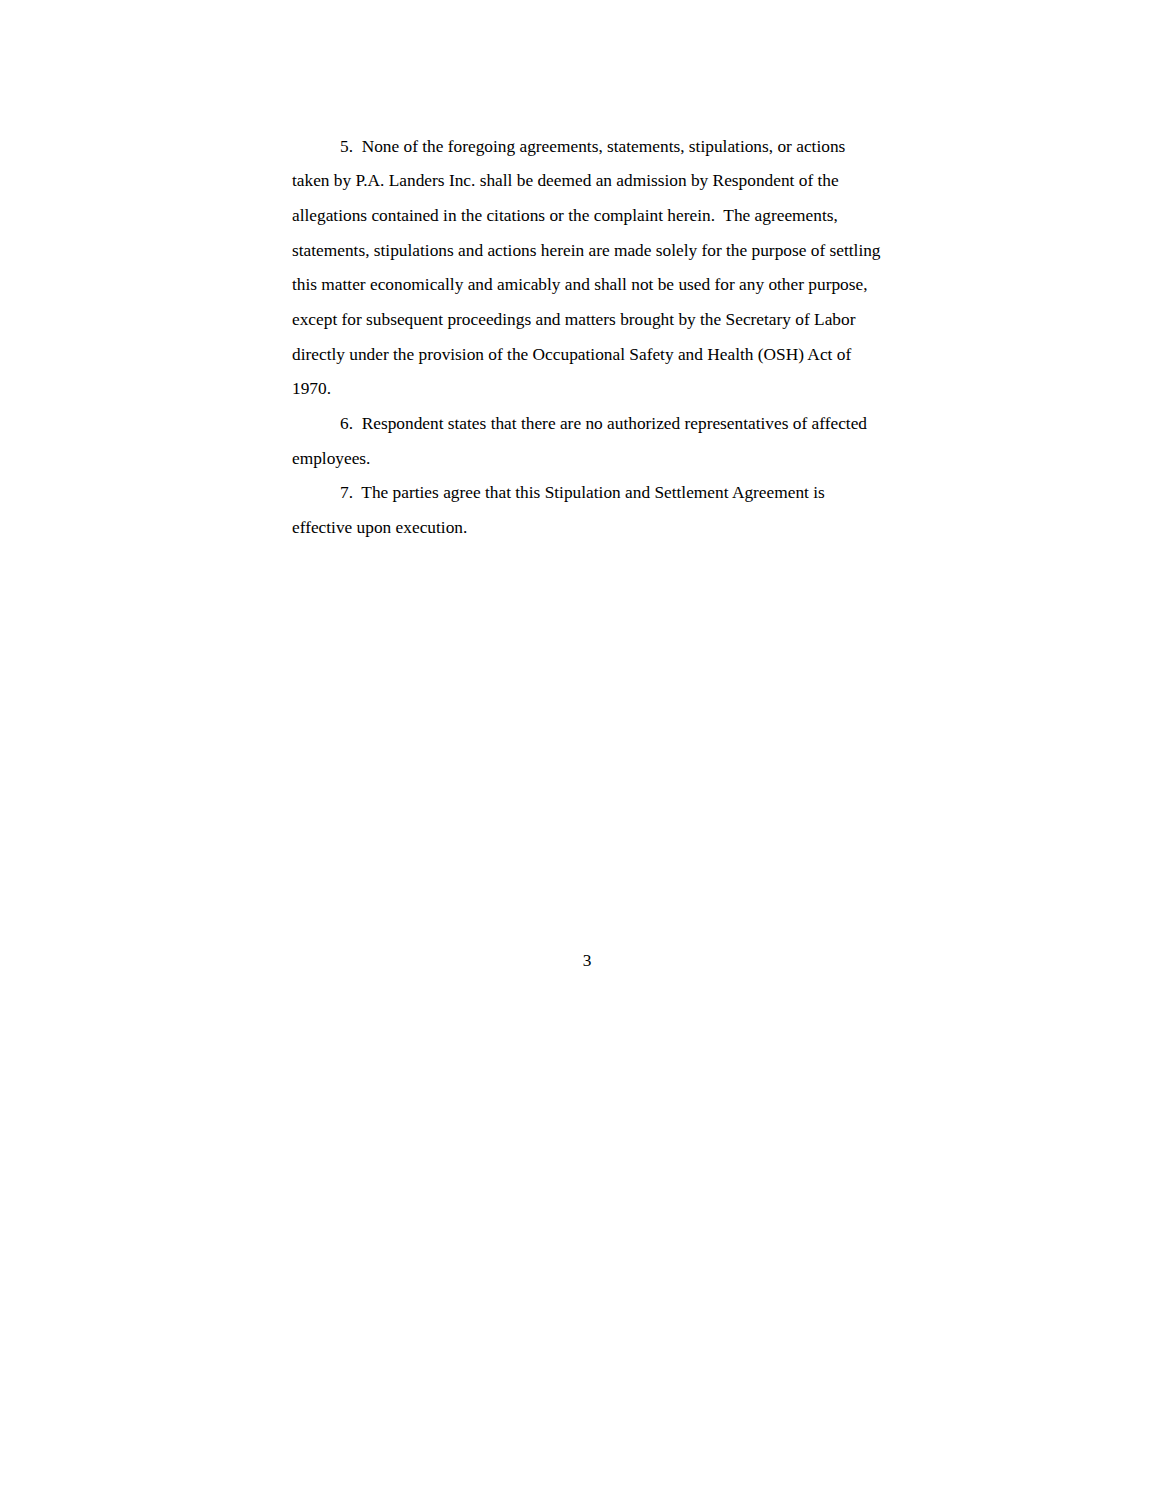5. None of the foregoing agreements, statements, stipulations, or actions taken by P.A. Landers Inc. shall be deemed an admission by Respondent of the allegations contained in the citations or the complaint herein. The agreements, statements, stipulations and actions herein are made solely for the purpose of settling this matter economically and amicably and shall not be used for any other purpose, except for subsequent proceedings and matters brought by the Secretary of Labor directly under the provision of the Occupational Safety and Health (OSH) Act of 1970.
6. Respondent states that there are no authorized representatives of affected employees.
7. The parties agree that this Stipulation and Settlement Agreement is effective upon execution.
3